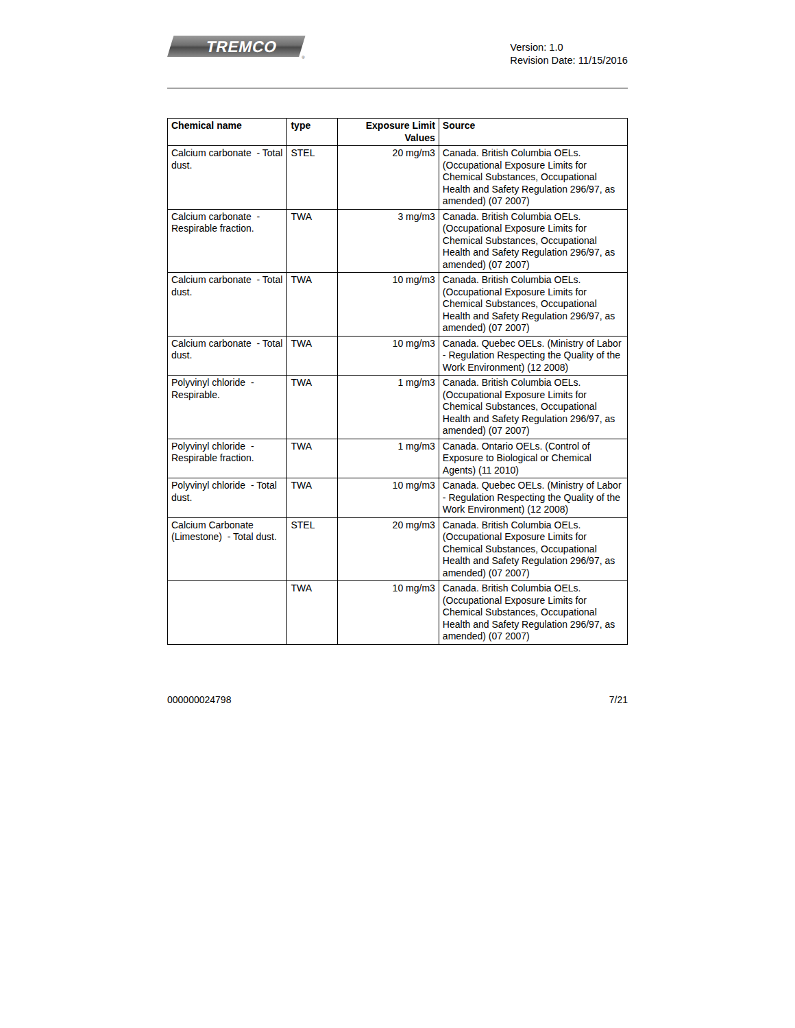TREMCO ®
Version: 1.0
Revision Date: 11/15/2016
| Chemical name | type | Exposure Limit Values | Source |
| --- | --- | --- | --- |
| Calcium carbonate - Total dust. | STEL | 20 mg/m3 | Canada. British Columbia OELs. (Occupational Exposure Limits for Chemical Substances, Occupational Health and Safety Regulation 296/97, as amended) (07 2007) |
| Calcium carbonate - Respirable fraction. | TWA | 3 mg/m3 | Canada. British Columbia OELs. (Occupational Exposure Limits for Chemical Substances, Occupational Health and Safety Regulation 296/97, as amended) (07 2007) |
| Calcium carbonate - Total dust. | TWA | 10 mg/m3 | Canada. British Columbia OELs. (Occupational Exposure Limits for Chemical Substances, Occupational Health and Safety Regulation 296/97, as amended) (07 2007) |
| Calcium carbonate - Total dust. | TWA | 10 mg/m3 | Canada. Quebec OELs. (Ministry of Labor - Regulation Respecting the Quality of the Work Environment) (12 2008) |
| Polyvinyl chloride - Respirable. | TWA | 1 mg/m3 | Canada. British Columbia OELs. (Occupational Exposure Limits for Chemical Substances, Occupational Health and Safety Regulation 296/97, as amended) (07 2007) |
| Polyvinyl chloride - Respirable fraction. | TWA | 1 mg/m3 | Canada. Ontario OELs. (Control of Exposure to Biological or Chemical Agents) (11 2010) |
| Polyvinyl chloride - Total dust. | TWA | 10 mg/m3 | Canada. Quebec OELs. (Ministry of Labor - Regulation Respecting the Quality of the Work Environment) (12 2008) |
| Calcium Carbonate (Limestone) - Total dust. | STEL | 20 mg/m3 | Canada. British Columbia OELs. (Occupational Exposure Limits for Chemical Substances, Occupational Health and Safety Regulation 296/97, as amended) (07 2007) |
| | TWA | 10 mg/m3 | Canada. British Columbia OELs. (Occupational Exposure Limits for Chemical Substances, Occupational Health and Safety Regulation 296/97, as amended) (07 2007) |
000000024798
7/21